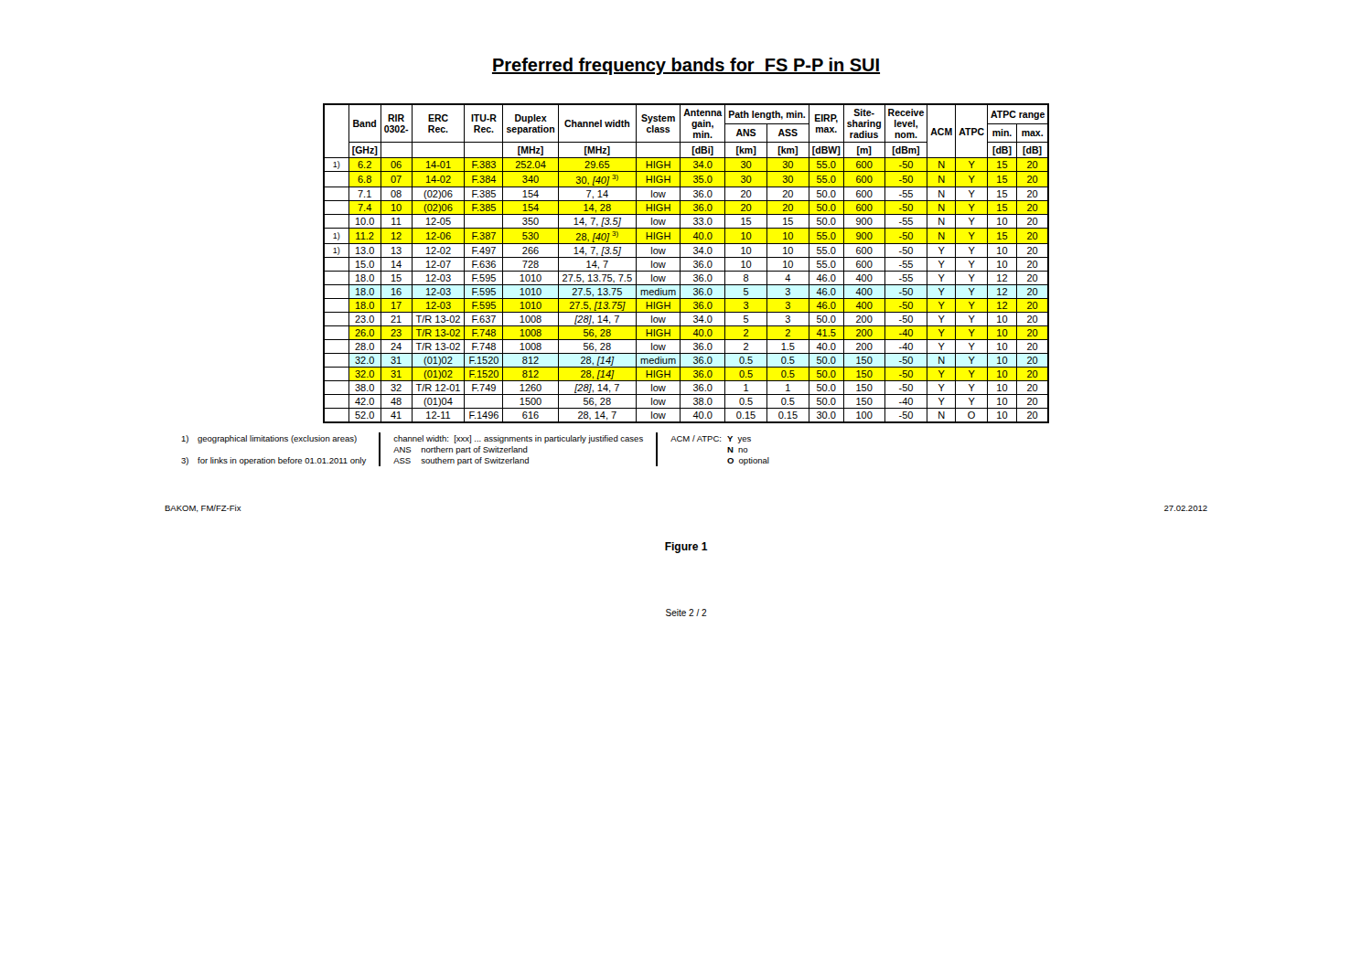Preferred frequency bands for FS P-P in SUI
| | Band | RIR 0302- | ERC Rec. | ITU-R Rec. | Duplex separation | Channel width | System class | Antenna gain, min. | Path length, min. | EIRP, max. | Site- sharing radius | Receive level, nom. | ACM | ATPC | ATPC range |
| --- | --- | --- | --- | --- | --- | --- | --- | --- | --- | --- | --- | --- | --- | --- | --- |
| ANS | ASS | min. | max. |
| [GHz] | | | | [MHz] | [MHz] | | [dBi] | [km] | [km] | [dBW] | [m] | [dBm] | [dB] | [dB] |
| 1) | 6.2 | 06 | 14-01 | F.383 | 252.04 | 29.65 | HIGH | 34.0 | 30 | 30 | 55.0 | 600 | -50 | N | Y | 15 | 20 |
| | 6.8 | 07 | 14-02 | F.384 | 340 | 30, [40] 3) | HIGH | 35.0 | 30 | 30 | 55.0 | 600 | -50 | N | Y | 15 | 20 |
| | 7.1 | 08 | (02)06 | F.385 | 154 | 7, 14 | low | 36.0 | 20 | 20 | 50.0 | 600 | -55 | N | Y | 15 | 20 |
| | 7.4 | 10 | (02)06 | F.385 | 154 | 14, 28 | HIGH | 36.0 | 20 | 20 | 50.0 | 600 | -50 | N | Y | 15 | 20 |
| | 10.0 | 11 | 12-05 | | 350 | 14, 7, [3.5] | low | 33.0 | 15 | 15 | 50.0 | 900 | -55 | N | Y | 10 | 20 |
| 1) | 11.2 | 12 | 12-06 | F.387 | 530 | 28, [40] 3) | HIGH | 40.0 | 10 | 10 | 55.0 | 900 | -50 | N | Y | 15 | 20 |
| 1) | 13.0 | 13 | 12-02 | F.497 | 266 | 14, 7, [3.5] | low | 34.0 | 10 | 10 | 55.0 | 600 | -50 | Y | Y | 10 | 20 |
| | 15.0 | 14 | 12-07 | F.636 | 728 | 14, 7 | low | 36.0 | 10 | 10 | 55.0 | 600 | -55 | Y | Y | 10 | 20 |
| | 18.0 | 15 | 12-03 | F.595 | 1010 | 27.5, 13.75, 7.5 | low | 36.0 | 8 | 4 | 46.0 | 400 | -55 | Y | Y | 12 | 20 |
| | 18.0 | 16 | 12-03 | F.595 | 1010 | 27.5, 13.75 | medium | 36.0 | 5 | 3 | 46.0 | 400 | -50 | Y | Y | 12 | 20 |
| | 18.0 | 17 | 12-03 | F.595 | 1010 | 27.5, [13.75] | HIGH | 36.0 | 3 | 3 | 46.0 | 400 | -50 | Y | Y | 12 | 20 |
| | 23.0 | 21 | T/R 13-02 | F.637 | 1008 | [28] , 14, 7 | low | 34.0 | 5 | 3 | 50.0 | 200 | -50 | Y | Y | 10 | 20 |
| | 26.0 | 23 | T/R 13-02 | F.748 | 1008 | 56, 28 | HIGH | 40.0 | 2 | 2 | 41.5 | 200 | -40 | Y | Y | 10 | 20 |
| | 28.0 | 24 | T/R 13-02 | F.748 | 1008 | 56, 28 | low | 36.0 | 2 | 1.5 | 40.0 | 200 | -40 | Y | Y | 10 | 20 |
| | 32.0 | 31 | (01)02 | F.1520 | 812 | 28, [14] | medium | 36.0 | 0.5 | 0.5 | 50.0 | 150 | -50 | N | Y | 10 | 20 |
| | 32.0 | 31 | (01)02 | F.1520 | 812 | 28, [14] | HIGH | 36.0 | 0.5 | 0.5 | 50.0 | 150 | -50 | Y | Y | 10 | 20 |
| | 38.0 | 32 | T/R 12-01 | F.749 | 1260 | [28] , 14, 7 | low | 36.0 | 1 | 1 | 50.0 | 150 | -50 | Y | Y | 10 | 20 |
| | 42.0 | 48 | (01)04 | | 1500 | 56, 28 | low | 38.0 | 0.5 | 0.5 | 50.0 | 150 | -40 | Y | Y | 10 | 20 |
| | 52.0 | 41 | 12-11 | F.1496 | 616 | 28, 14, 7 | low | 40.0 | 0.15 | 0.15 | 30.0 | 100 | -50 | N | O | 10 | 20 |
1) geographical limitations (exclusion areas)
3) for links in operation before 01.01.2011 only
channel width: [xxx] ... assignments in particularly justified cases
ANSnorthern part of Switzerland
ASSsouthern part of Switzerland
ACM / ATPC:
Y yes
N no
O optional
BAKOM, FM/FZ-Fix
27.02.2012
Figure 1
Seite 2 / 2